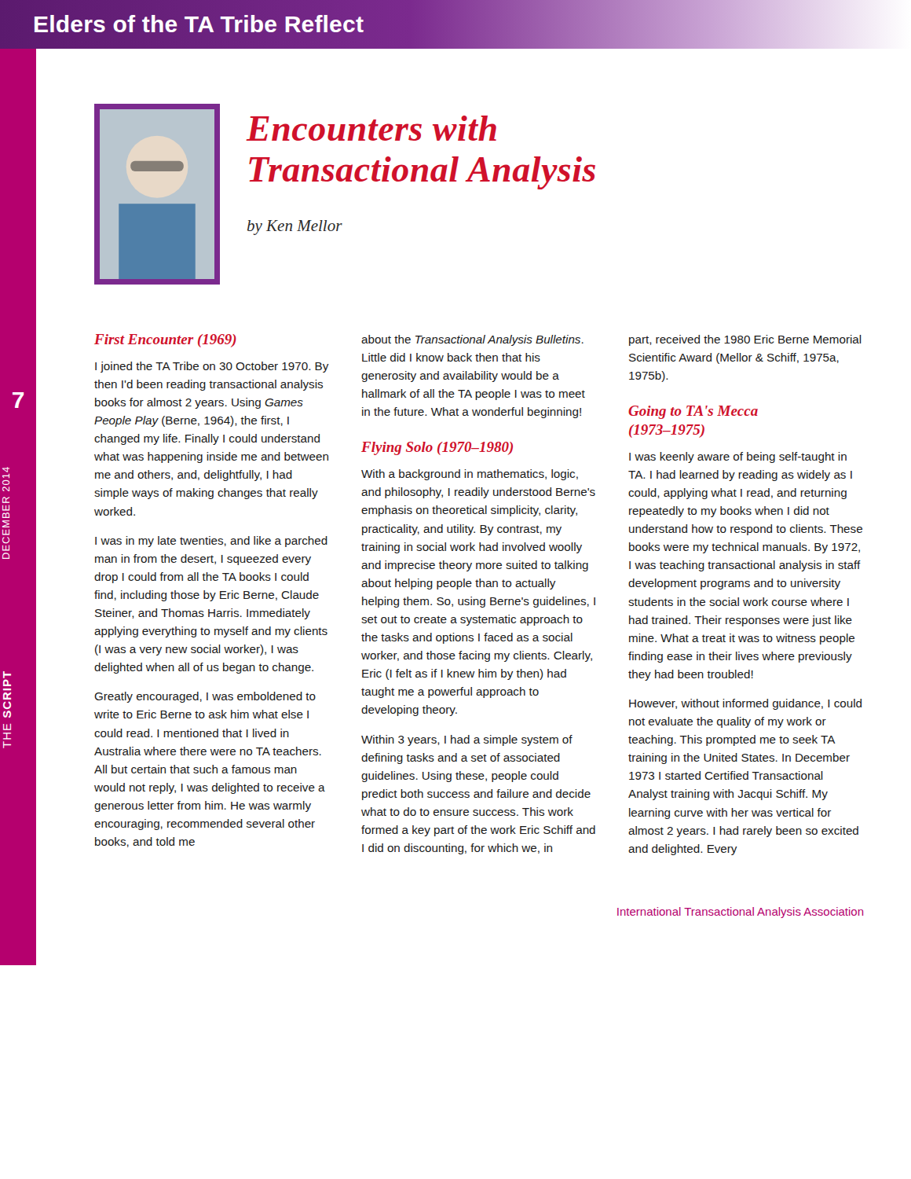Elders of the TA Tribe Reflect
7
DECEMBER 2014
THE SCRIPT
Encounters with
Transactional Analysis
by Ken Mellor
First Encounter (1969)
I joined the TA Tribe on 30 October 1970. By then I'd been reading transactional analysis books for almost 2 years. Using Games People Play (Berne, 1964), the first, I changed my life. Finally I could understand what was happening inside me and between me and others, and, delightfully, I had simple ways of making changes that really worked.
I was in my late twenties, and like a parched man in from the desert, I squeezed every drop I could from all the TA books I could find, including those by Eric Berne, Claude Steiner, and Thomas Harris. Immediately applying everything to myself and my clients (I was a very new social worker), I was delighted when all of us began to change.
Greatly encouraged, I was emboldened to write to Eric Berne to ask him what else I could read. I mentioned that I lived in Australia where there were no TA teachers. All but certain that such a famous man would not reply, I was delighted to receive a generous letter from him. He was warmly encouraging, recommended several other books, and told me
about the Transactional Analysis Bulletins. Little did I know back then that his generosity and availability would be a hallmark of all the TA people I was to meet in the future. What a wonderful beginning!
Flying Solo (1970–1980)
With a background in mathematics, logic, and philosophy, I readily understood Berne's emphasis on theoretical simplicity, clarity, practicality, and utility. By contrast, my training in social work had involved woolly and imprecise theory more suited to talking about helping people than to actually helping them. So, using Berne's guidelines, I set out to create a systematic approach to the tasks and options I faced as a social worker, and those facing my clients. Clearly, Eric (I felt as if I knew him by then) had taught me a powerful approach to developing theory.
Within 3 years, I had a simple system of defining tasks and a set of associated guidelines. Using these, people could predict both success and failure and decide what to do to ensure success. This work formed a key part of the work Eric Schiff and I did on discounting, for which we, in
part, received the 1980 Eric Berne Memorial Scientific Award (Mellor & Schiff, 1975a, 1975b).
Going to TA's Mecca
(1973–1975)
I was keenly aware of being self-taught in TA. I had learned by reading as widely as I could, applying what I read, and returning repeatedly to my books when I did not understand how to respond to clients. These books were my technical manuals. By 1972, I was teaching transactional analysis in staff development programs and to university students in the social work course where I had trained. Their responses were just like mine. What a treat it was to witness people finding ease in their lives where previously they had been troubled!
However, without informed guidance, I could not evaluate the quality of my work or teaching. This prompted me to seek TA training in the United States. In December 1973 I started Certified Transactional Analyst training with Jacqui Schiff. My learning curve with her was vertical for almost 2 years. I had rarely been so excited and delighted. Every
International Transactional Analysis Association